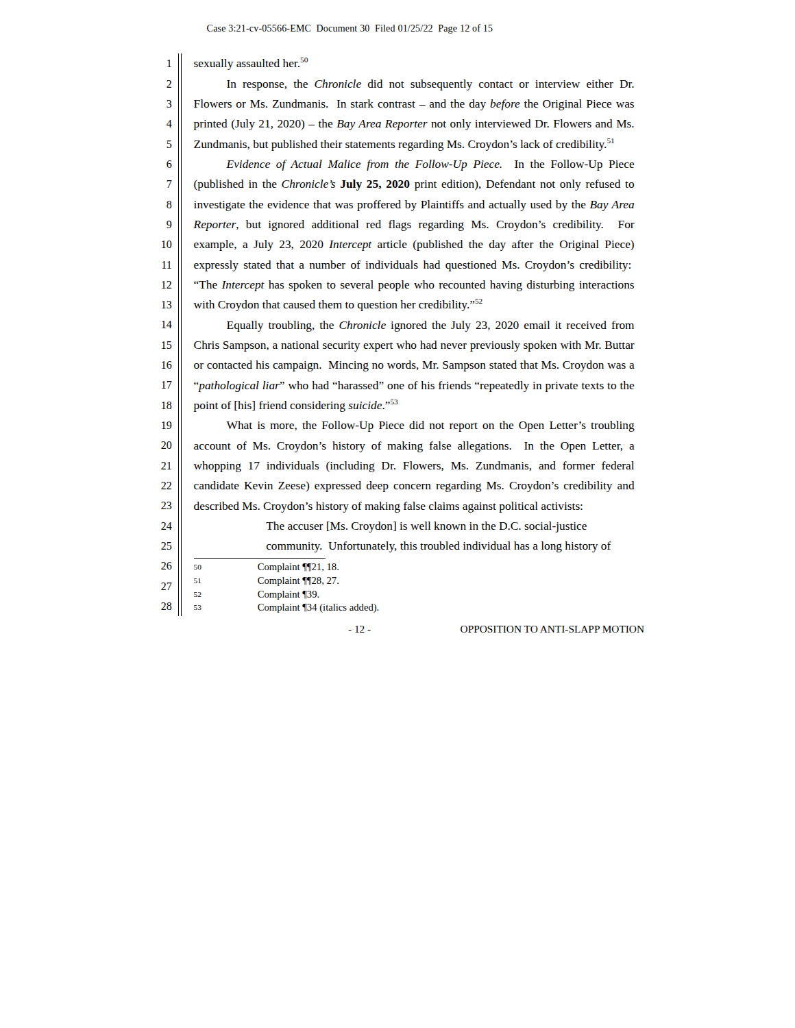Case 3:21-cv-05566-EMC Document 30 Filed 01/25/22 Page 12 of 15
1
2
3
4
5
6
7
8
9
10
11
12
13
14
15
16
17
18
19
20
21
22
23
24
25
26
27
28
sexually assaulted her.50
In response, the Chronicle did not subsequently contact or interview either Dr. Flowers or Ms. Zundmanis. In stark contrast – and the day before the Original Piece was printed (July 21, 2020) – the Bay Area Reporter not only interviewed Dr. Flowers and Ms. Zundmanis, but published their statements regarding Ms. Croydon’s lack of credibility.51
Evidence of Actual Malice from the Follow-Up Piece. In the Follow-Up Piece (published in the Chronicle’s July 25, 2020 print edition), Defendant not only refused to investigate the evidence that was proffered by Plaintiffs and actually used by the Bay Area Reporter, but ignored additional red flags regarding Ms. Croydon’s credibility. For example, a July 23, 2020 Intercept article (published the day after the Original Piece) expressly stated that a number of individuals had questioned Ms. Croydon’s credibility: “The Intercept has spoken to several people who recounted having disturbing interactions with Croydon that caused them to question her credibility.”52
Equally troubling, the Chronicle ignored the July 23, 2020 email it received from Chris Sampson, a national security expert who had never previously spoken with Mr. Buttar or contacted his campaign. Mincing no words, Mr. Sampson stated that Ms. Croydon was a “pathological liar” who had “harassed” one of his friends “repeatedly in private texts to the point of [his] friend considering suicide.”53
What is more, the Follow-Up Piece did not report on the Open Letter’s troubling account of Ms. Croydon’s history of making false allegations. In the Open Letter, a whopping 17 individuals (including Dr. Flowers, Ms. Zundmanis, and former federal candidate Kevin Zeese) expressed deep concern regarding Ms. Croydon’s credibility and described Ms. Croydon’s history of making false claims against political activists:
The accuser [Ms. Croydon] is well known in the D.C. social-justice community. Unfortunately, this troubled individual has a long history of
50
Complaint ¶¶21, 18.
51
Complaint ¶¶28, 27.
52
Complaint ¶39.
53
Complaint ¶34 (italics added).
- 12 -
OPPOSITION TO ANTI-SLAPP MOTION